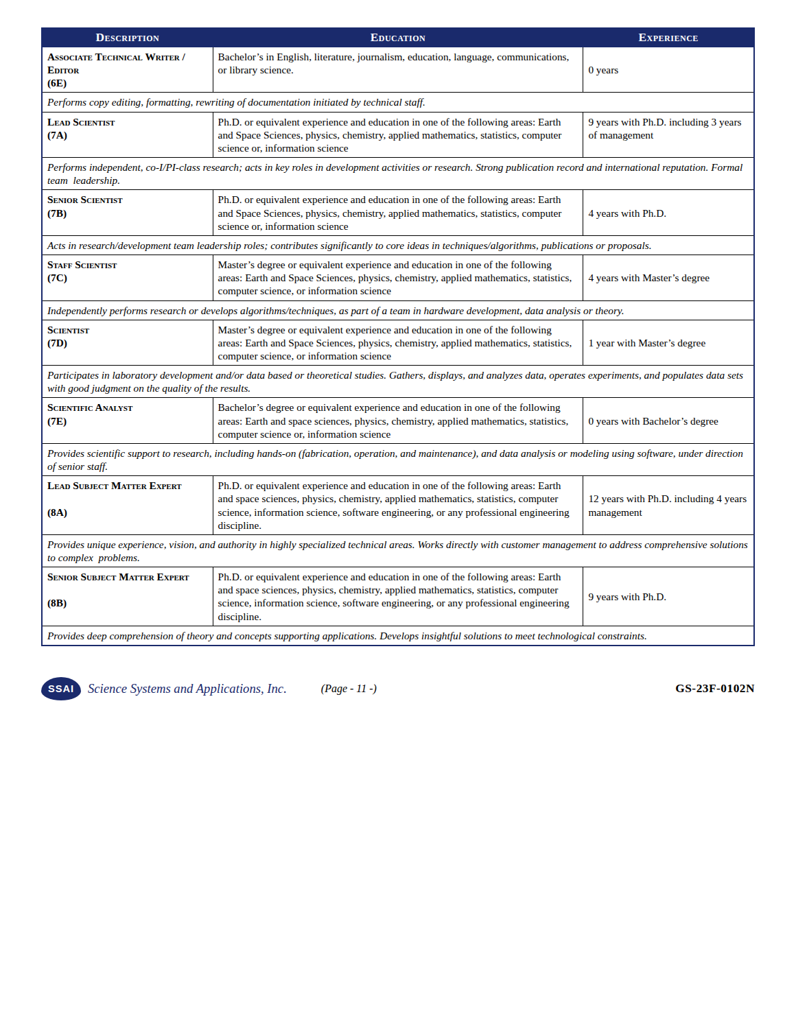| Description | Education | Experience |
| --- | --- | --- |
| Associate Technical Writer / Editor (6E) | Bachelor’s in English, literature, journalism, education, language, communications, or library science. | 0 years |
| Performs copy editing, formatting, rewriting of documentation initiated by technical staff. |
| Lead Scientist (7A) | Ph.D. or equivalent experience and education in one of the following areas: Earth and Space Sciences, physics, chemistry, applied mathematics, statistics, computer science or, information science | 9 years with Ph.D. including 3 years of management |
| Performs independent, co-I/PI-class research; acts in key roles in development activities or research. Strong publication record and international reputation. Formal team leadership. |
| Senior Scientist (7B) | Ph.D. or equivalent experience and education in one of the following areas: Earth and Space Sciences, physics, chemistry, applied mathematics, statistics, computer science or, information science | 4 years with Ph.D. |
| Acts in research/development team leadership roles; contributes significantly to core ideas in techniques/algorithms, publications or proposals. |
| Staff Scientist (7C) | Master’s degree or equivalent experience and education in one of the following areas: Earth and Space Sciences, physics, chemistry, applied mathematics, statistics, computer science, or information science | 4 years with Master’s degree |
| Independently performs research or develops algorithms/techniques, as part of a team in hardware development, data analysis or theory. |
| Scientist (7D) | Master’s degree or equivalent experience and education in one of the following areas: Earth and Space Sciences, physics, chemistry, applied mathematics, statistics, computer science, or information science | 1 year with Master’s degree |
| Participates in laboratory development and/or data based or theoretical studies. Gathers, displays, and analyzes data, operates experiments, and populates data sets with good judgment on the quality of the results. |
| Scientific Analyst (7E) | Bachelor’s degree or equivalent experience and education in one of the following areas: Earth and space sciences, physics, chemistry, applied mathematics, statistics, computer science or, information science | 0 years with Bachelor’s degree |
| Provides scientific support to research, including hands-on (fabrication, operation, and maintenance), and data analysis or modeling using software, under direction of senior staff. |
| Lead Subject Matter Expert (8A) | Ph.D. or equivalent experience and education in one of the following areas: Earth and space sciences, physics, chemistry, applied mathematics, statistics, computer science, information science, software engineering, or any professional engineering discipline. | 12 years with Ph.D. including 4 years management |
| Provides unique experience, vision, and authority in highly specialized technical areas. Works directly with customer management to address comprehensive solutions to complex problems. |
| Senior Subject Matter Expert (8B) | Ph.D. or equivalent experience and education in one of the following areas: Earth and space sciences, physics, chemistry, applied mathematics, statistics, computer science, information science, software engineering, or any professional engineering discipline. | 9 years with Ph.D. |
| Provides deep comprehension of theory and concepts supporting applications. Develops insightful solutions to meet technological constraints. |
Science Systems and Applications, Inc. (Page - 11 -)
GS-23F-0102N